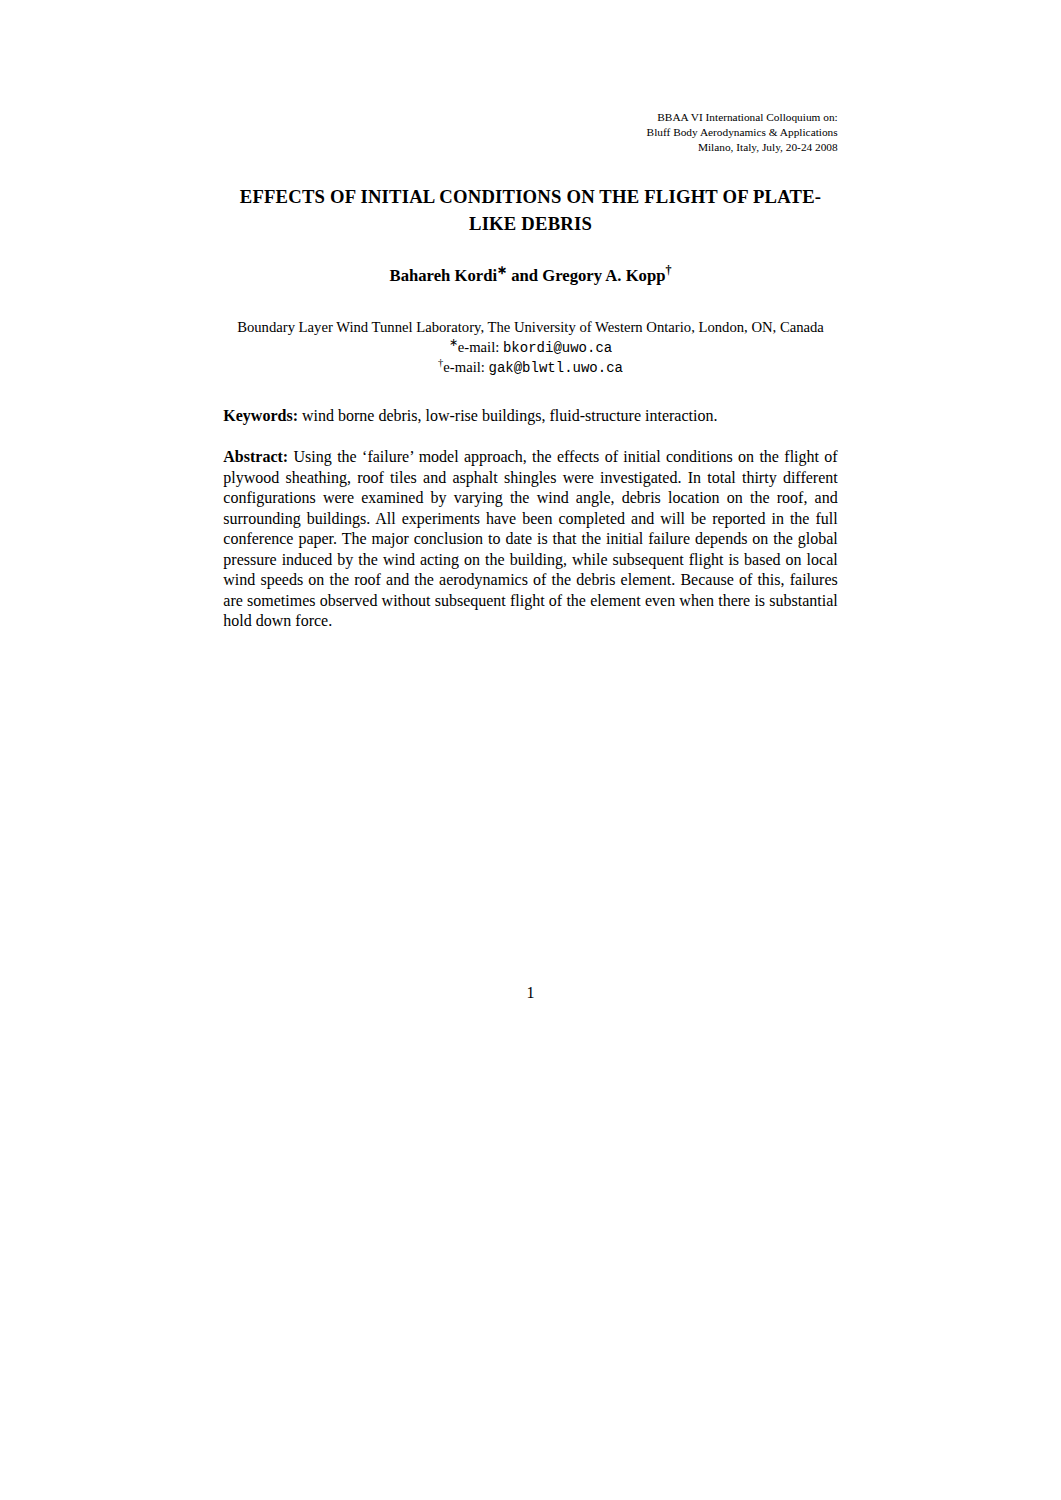BBAA VI International Colloquium on:
Bluff Body Aerodynamics & Applications
Milano, Italy, July, 20-24 2008
EFFECTS OF INITIAL CONDITIONS ON THE FLIGHT OF PLATE-LIKE DEBRIS
Bahareh Kordi∗ and Gregory A. Kopp†
Boundary Layer Wind Tunnel Laboratory, The University of Western Ontario, London, ON, Canada
∗e-mail: bkordi@uwo.ca
†e-mail: gak@blwtl.uwo.ca
Keywords: wind borne debris, low-rise buildings, fluid-structure interaction.
Abstract: Using the ‘failure’ model approach, the effects of initial conditions on the flight of plywood sheathing, roof tiles and asphalt shingles were investigated. In total thirty different configurations were examined by varying the wind angle, debris location on the roof, and surrounding buildings. All experiments have been completed and will be reported in the full conference paper. The major conclusion to date is that the initial failure depends on the global pressure induced by the wind acting on the building, while subsequent flight is based on local wind speeds on the roof and the aerodynamics of the debris element. Because of this, failures are sometimes observed without subsequent flight of the element even when there is substantial hold down force.
1